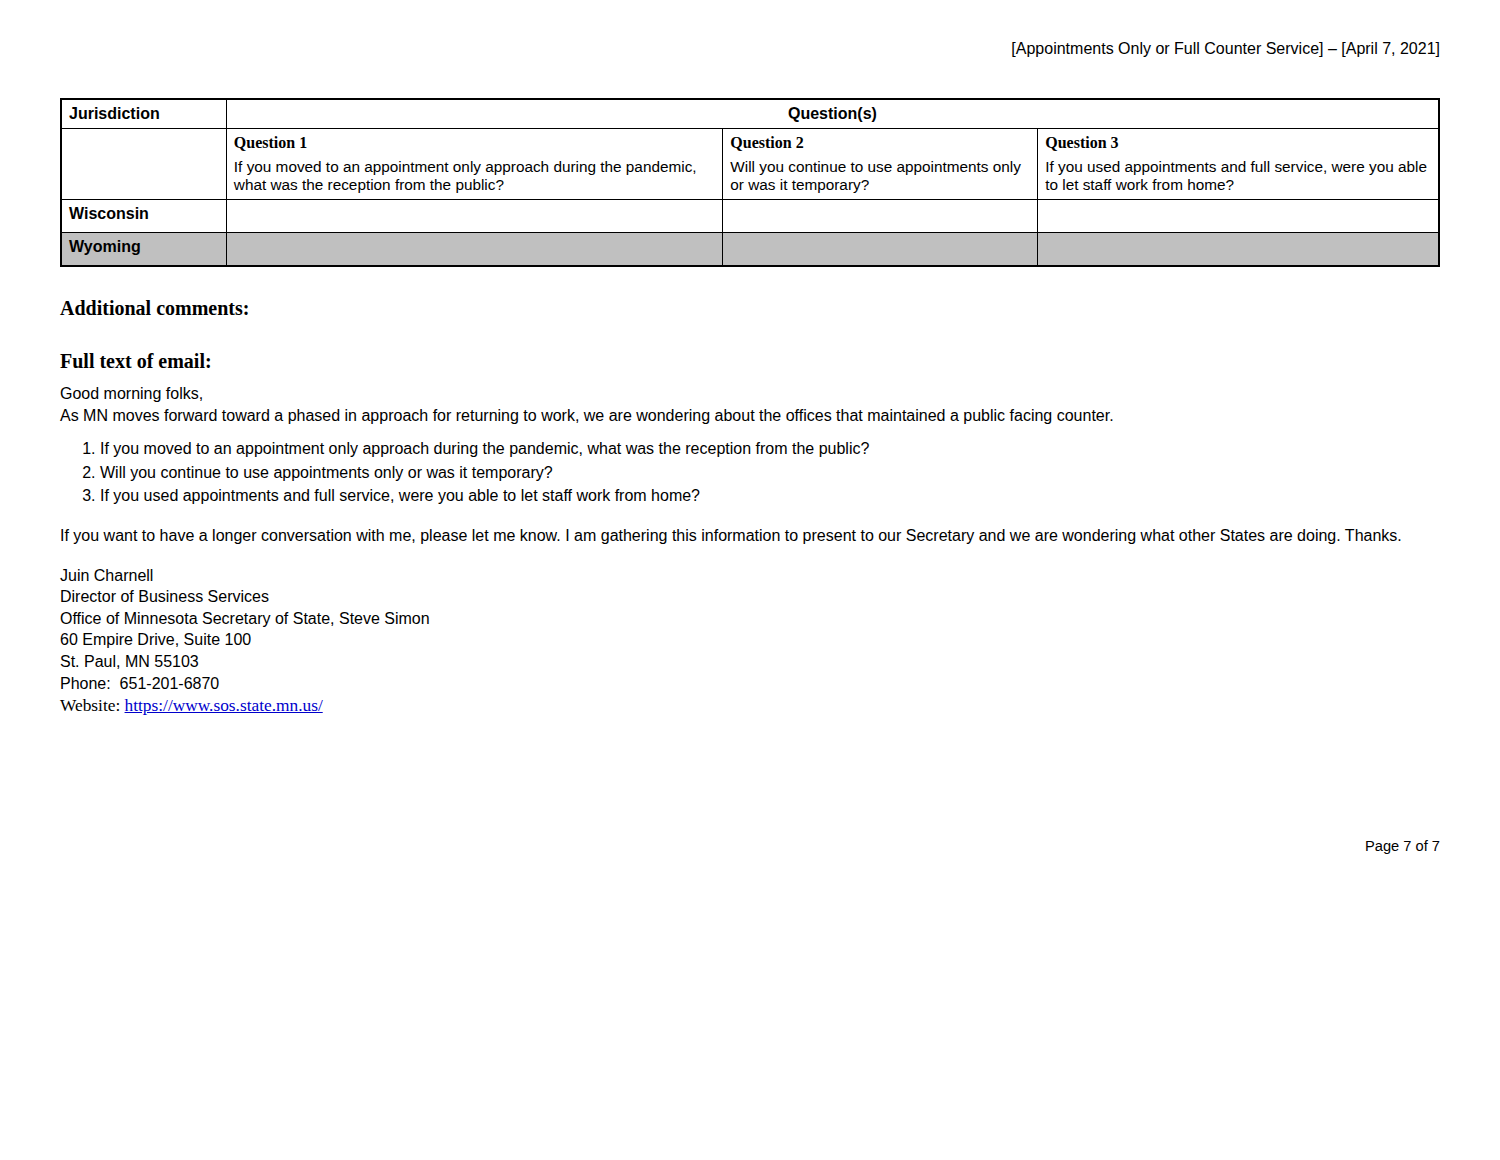[Appointments Only or Full Counter Service] – [April 7, 2021]
| Jurisdiction | Question(s) |
| | Question 1 If you moved to an appointment only approach during the pandemic, what was the reception from the public? | Question 2 Will you continue to use appointments only or was it temporary? | Question 3 If you used appointments and full service, were you able to let staff work from home? |
| Wisconsin | | | |
| Wyoming | | | |
Additional comments:
Full text of email:
Good morning folks,
As MN moves forward toward a phased in approach for returning to work, we are wondering about the offices that maintained a public facing counter.
If you moved to an appointment only approach during the pandemic, what was the reception from the public?
Will you continue to use appointments only or was it temporary?
If you used appointments and full service, were you able to let staff work from home?
If you want to have a longer conversation with me, please let me know. I am gathering this information to present to our Secretary and we are wondering what other States are doing. Thanks.
Juin Charnell
Director of Business Services
Office of Minnesota Secretary of State, Steve Simon
60 Empire Drive, Suite 100
St. Paul, MN 55103
Phone: 651-201-6870
Website: https://www.sos.state.mn.us/
Page 7 of 7